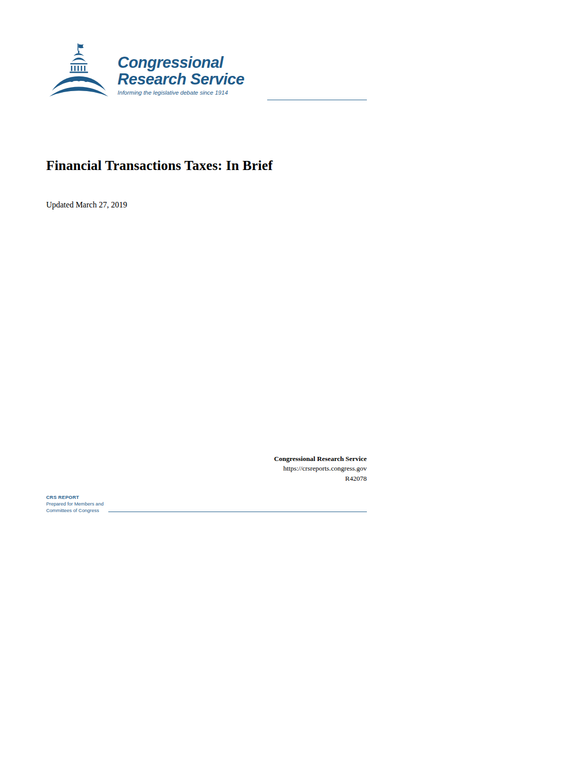Congressional
Research Service
Informing the legislative debate since 1914
Financial Transactions Taxes: In Brief
Updated March 27, 2019
Congressional Research Service
https://crsreports.congress.gov
R42078
CRS REPORT
Prepared for Members and
Committees of Congress